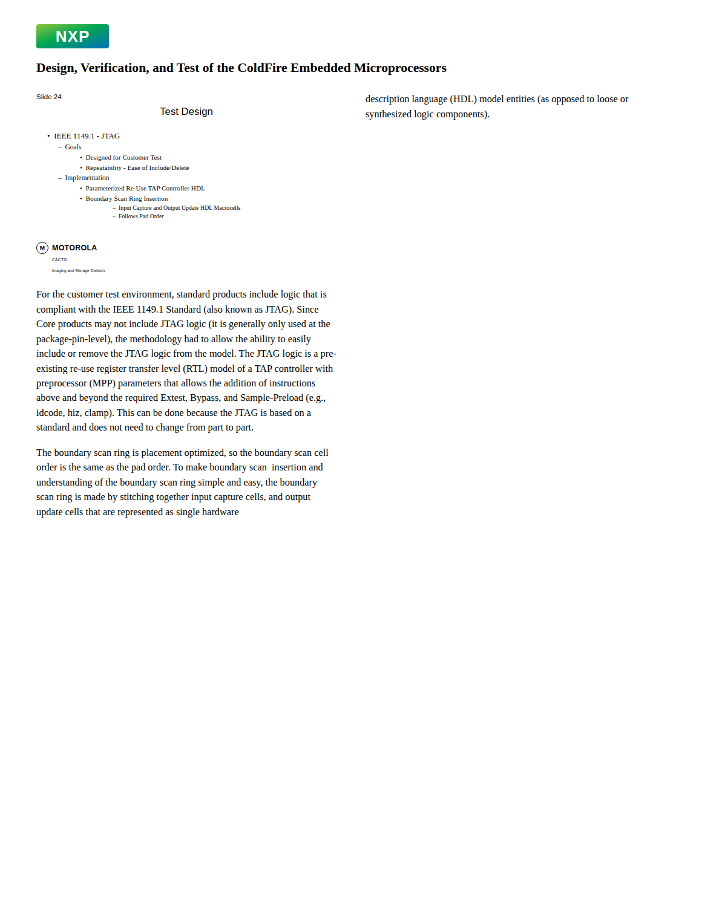NXP
Design, Verification, and Test of the ColdFire Embedded Microprocessors
Slide 24
Test Design
IEEE 1149.1 - JTAG
Goals
Designed for Customer Test
Repeatability - Ease of Include/Delete
Implementation
Parameterized Re-Use TAP Controller HDL
Boundary Scan Ring Insertion
Input Capture and Output Update HDL Macrocells
Follows Pad Order
M MOTOROLA
CACTG
Imaging and Storage Division
For the customer test environment, standard products include logic that is compliant with the IEEE 1149.1 Standard (also known as JTAG). Since Core products may not include JTAG logic (it is generally only used at the package-pin-level), the methodology had to allow the ability to easily include or remove the JTAG logic from the model. The JTAG logic is a pre-existing re-use register transfer level (RTL) model of a TAP controller with preprocessor (MPP) parameters that allows the addition of instructions above and beyond the required Extest, Bypass, and Sample-Preload (e.g., idcode, hiz, clamp). This can be done because the JTAG is based on a standard and does not need to change from part to part.
The boundary scan ring is placement optimized, so the boundary scan cell order is the same as the pad order. To make boundary scan insertion and understanding of the boundary scan ring simple and easy, the boundary scan ring is made by stitching together input capture cells, and output update cells that are represented as single hardware
description language (HDL) model entities (as opposed to loose or synthesized logic components).